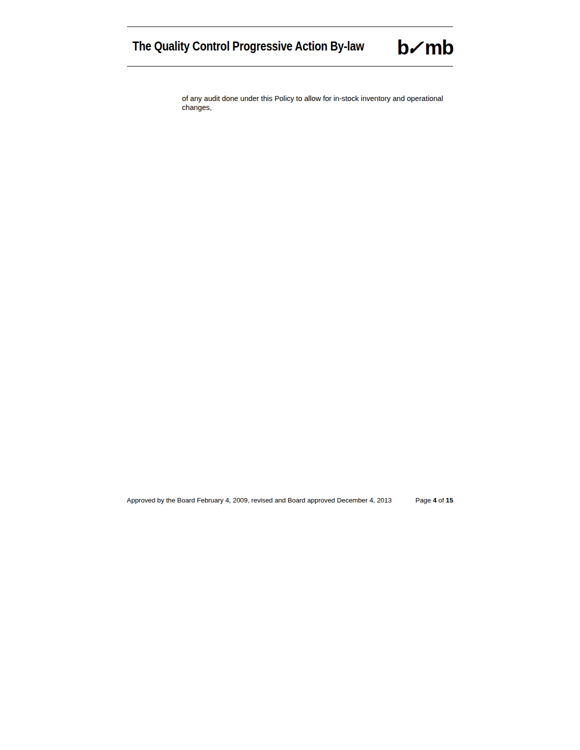The Quality Control Progressive Action By-law
b✓mb
of any audit done under this Policy to allow for in-stock inventory and operational changes,
Approved by the Board February 4, 2009, revised and Board approved December 4, 2013
Page 4 of 15